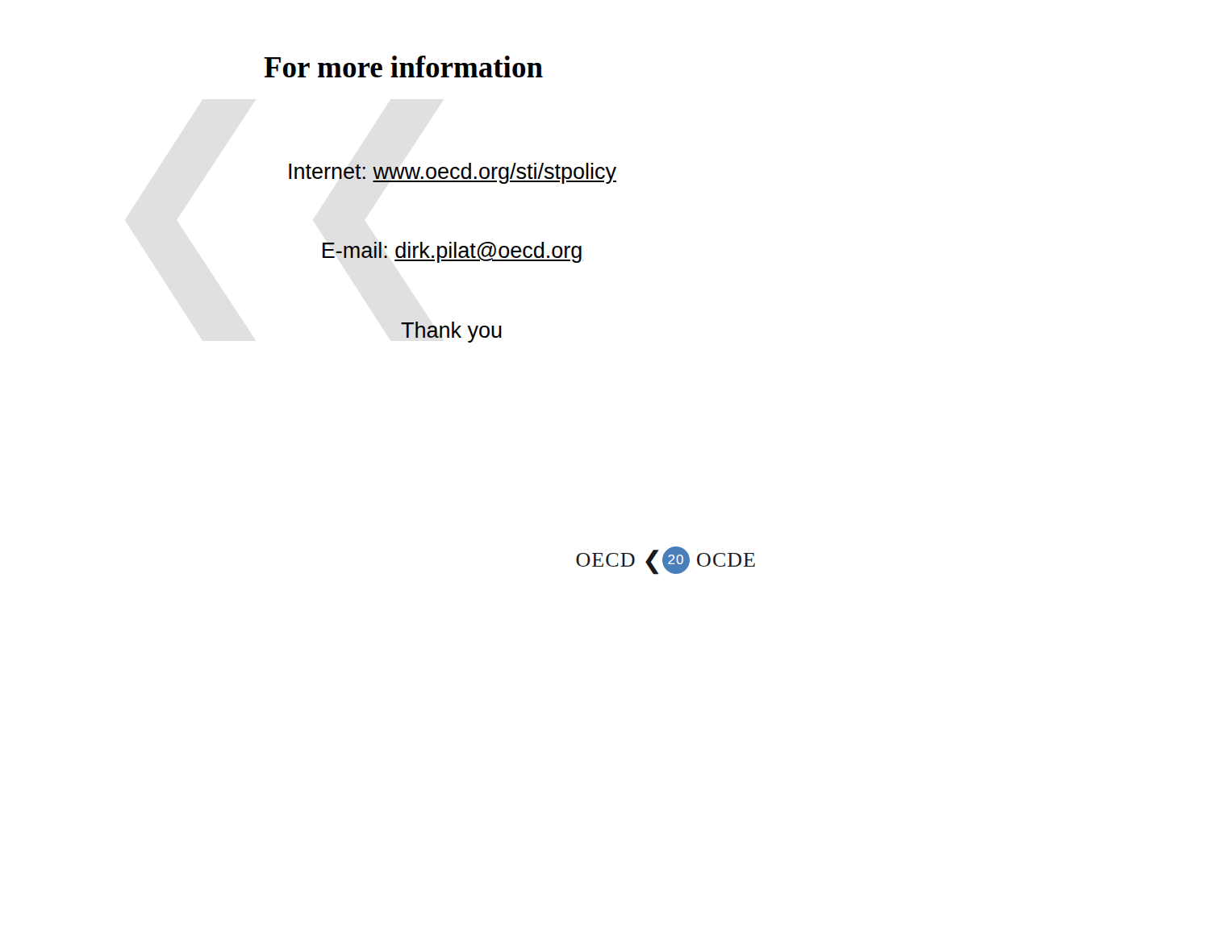For more information
❮❮
Internet: www.oecd.org/sti/stpolicy
E-mail: dirk.pilat@oecd.org
Thank you
OECD ❮ 20 OCDE